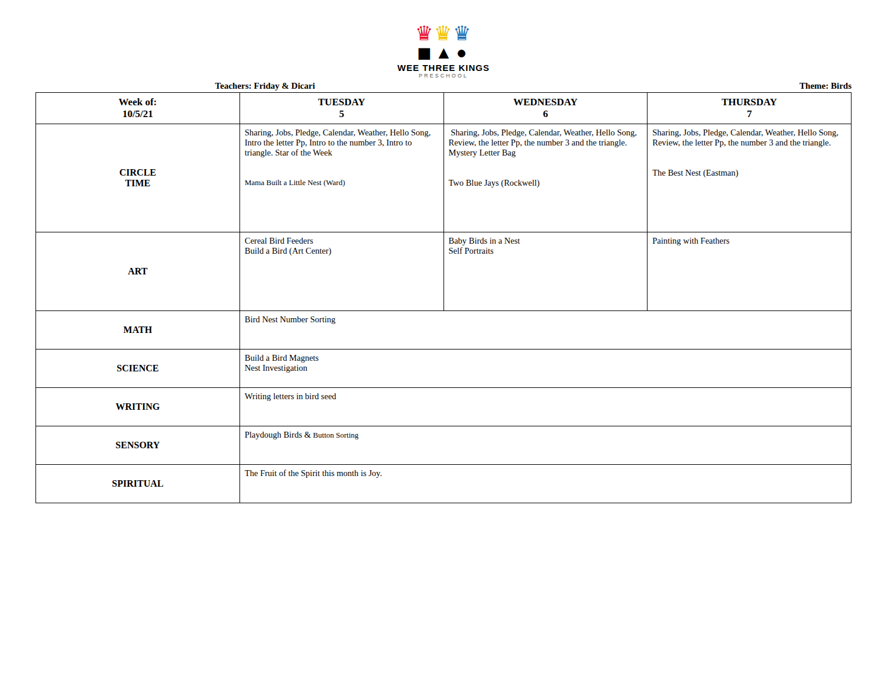♛♛♛
◼▲●
WEE THREE KINGS
PRESCHOOL
Teachers: Friday & Dicari Theme: Birds
| Week of: 10/5/21 | TUESDAY 5 | WEDNESDAY 6 | THURSDAY 7 |
| CIRCLE TIME | Sharing, Jobs, Pledge, Calendar, Weather, Hello Song, Intro the letter Pp, Intro to the number 3, Intro to triangle. Star of the Week Mama Built a Little Nest (Ward) | Sharing, Jobs, Pledge, Calendar, Weather, Hello Song, Review, the letter Pp, the number 3 and the triangle. Mystery Letter Bag Two Blue Jays (Rockwell) | Sharing, Jobs, Pledge, Calendar, Weather, Hello Song, Review, the letter Pp, the number 3 and the triangle. The Best Nest (Eastman) |
| ART | Cereal Bird Feeders Build a Bird (Art Center) | Baby Birds in a Nest Self Portraits | Painting with Feathers |
| MATH | Bird Nest Number Sorting |
| SCIENCE | Build a Bird Magnets Nest Investigation |
| WRITING | Writing letters in bird seed |
| SENSORY | Playdough Birds & Button Sorting |
| SPIRITUAL | The Fruit of the Spirit this month is Joy. |